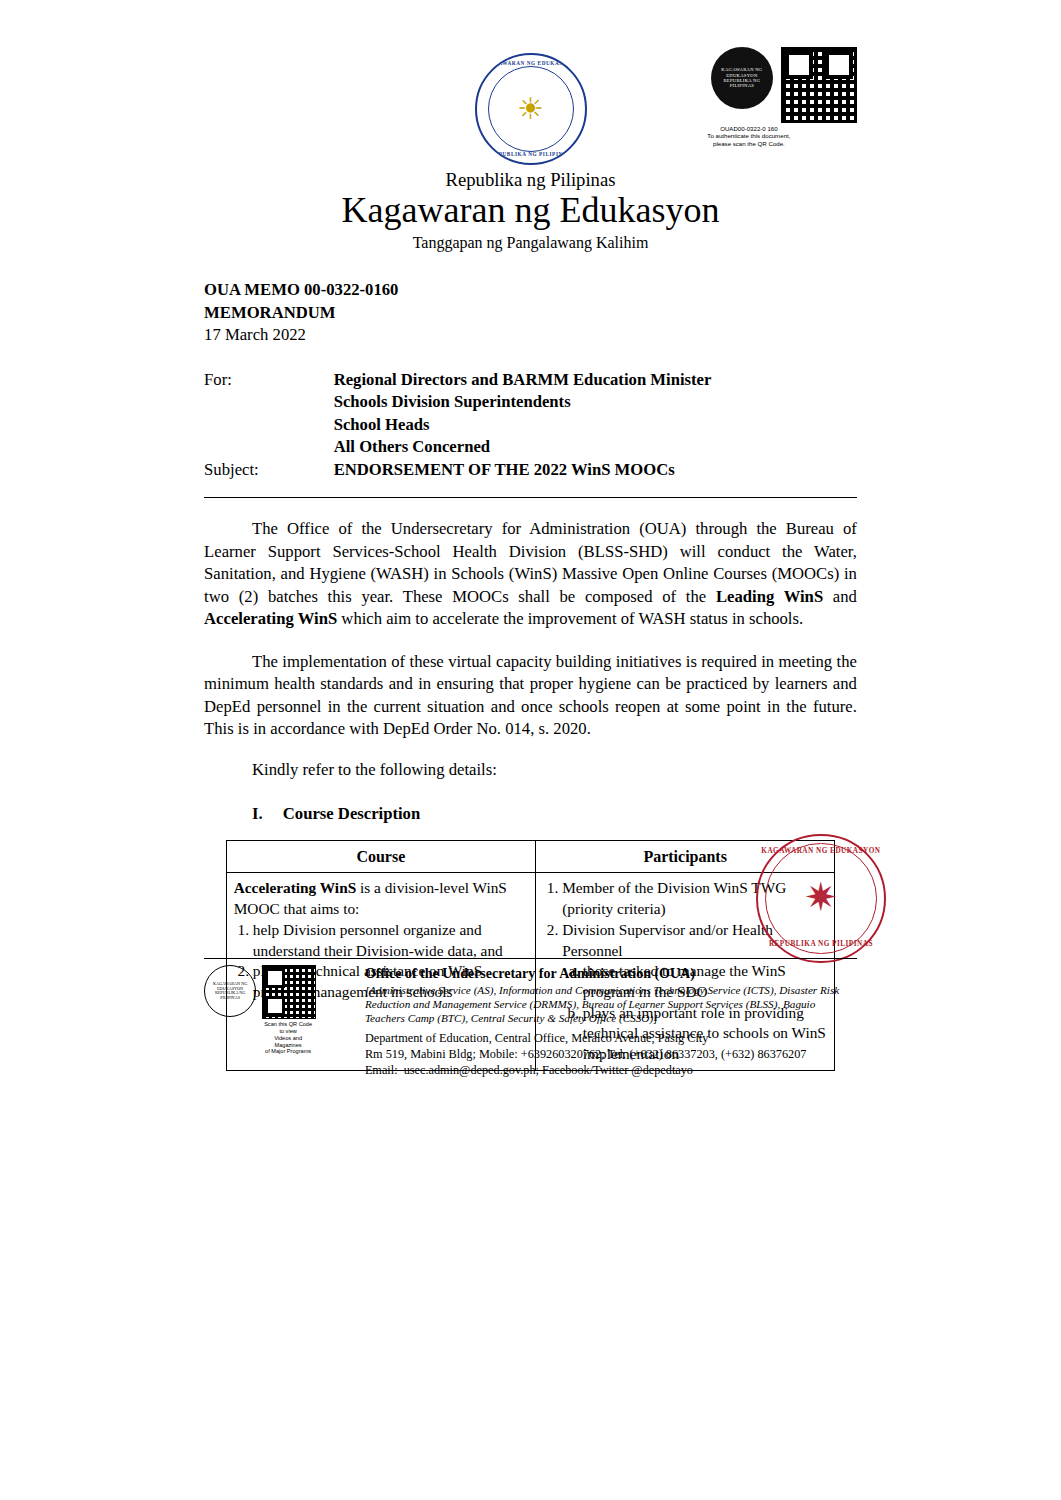KAGAWARAN NG EDUKASYON
REPUBLIKA NG PILIPINAS
OUAD00-0322-0 160
To authenticate this document,
please scan the QR Code.
Kagawaran ng Edukasyon
☀
Republika ng Pilipinas
Republika ng Pilipinas
Kagawaran ng Edukasyon
Tanggapan ng Pangalawang Kalihim
OUA MEMO 00-0322-0160
MEMORANDUM
17 March 2022
| For: | Regional Directors and BARMM Education Minister Schools Division Superintendents School Heads All Others Concerned |
| Subject: | ENDORSEMENT OF THE 2022 WinS MOOCs |
The Office of the Undersecretary for Administration (OUA) through the Bureau of Learner Support Services-School Health Division (BLSS-SHD) will conduct the Water, Sanitation, and Hygiene (WASH) in Schools (WinS) Massive Open Online Courses (MOOCs) in two (2) batches this year. These MOOCs shall be composed of the Leading WinS and Accelerating WinS which aim to accelerate the improvement of WASH status in schools.
The implementation of these virtual capacity building initiatives is required in meeting the minimum health standards and in ensuring that proper hygiene can be practiced by learners and DepEd personnel in the current situation and once schools reopen at some point in the future. This is in accordance with DepEd Order No. 014, s. 2020.
Kindly refer to the following details:
I. Course Description
| Course | Participants |
| --- | --- |
| Accelerating WinS is a division-level WinS MOOC that aims to: help Division personnel organize and understand their Division-wide data, and plan for technical assistance on WinS program management in schools | Member of the Division WinS TWG (priority criteria) Division Supervisor and/or Health Personnel those tasked to manage the WinS program in the SDO plays an important role in providing technical assistance to schools on WinS implementation |
Kagawaran ng Edukasyon
✷
Republika ng Pilipinas
KAGAWARAN NG EDUKASYON
REPUBLIKA NG PILIPINAS
Scan this QR Code to view
Videos and Magazines
of Major Programs
Office of the Undersecretary for Administration (OUA)
[Administrative Service (AS), Information and Communications Technology Service (ICTS), Disaster Risk Reduction and Management Service (DRMMS), Bureau of Learner Support Services (BLSS), Baguio Teachers Camp (BTC), Central Security & Safety Office (CSSO)]
Department of Education, Central Office, Meralco Avenue, Pasig City
Rm 519, Mabini Bldg; Mobile: +639260320762; Tel: (+632) 86337203, (+632) 86376207
Email: usec.admin@deped.gov.ph; Facebook/Twitter @depedtayo